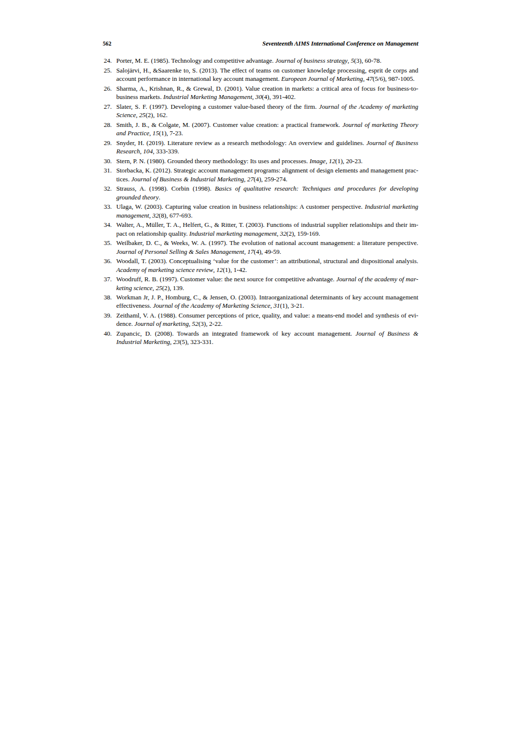562 Seventeenth AIMS International Conference on Management
24. Porter, M. E. (1985). Technology and competitive advantage. Journal of business strategy, 5(3), 60-78.
25. Salojärvi, H., &Saarenke to, S. (2013). The effect of teams on customer knowledge processing, esprit de corps and account performance in international key account management. European Journal of Marketing, 47(5/6), 987-1005.
26. Sharma, A., Krishnan, R., & Grewal, D. (2001). Value creation in markets: a critical area of focus for business-to-business markets. Industrial Marketing Management, 30(4), 391-402.
27. Slater, S. F. (1997). Developing a customer value-based theory of the firm. Journal of the Academy of marketing Science, 25(2), 162.
28. Smith, J. B., & Colgate, M. (2007). Customer value creation: a practical framework. Journal of marketing Theory and Practice, 15(1), 7-23.
29. Snyder, H. (2019). Literature review as a research methodology: An overview and guidelines. Journal of Business Research, 104, 333-339.
30. Stern, P. N. (1980). Grounded theory methodology: Its uses and processes. Image, 12(1), 20-23.
31. Storbacka, K. (2012). Strategic account management programs: alignment of design elements and management practices. Journal of Business & Industrial Marketing, 27(4), 259-274.
32. Strauss, A. (1998). Corbin (1998). Basics of qualitative research: Techniques and procedures for developing grounded theory.
33. Ulaga, W. (2003). Capturing value creation in business relationships: A customer perspective. Industrial marketing management, 32(8), 677-693.
34. Walter, A., Müller, T. A., Helfert, G., & Ritter, T. (2003). Functions of industrial supplier relationships and their impact on relationship quality. Industrial marketing management, 32(2), 159-169.
35. Weilbaker, D. C., & Weeks, W. A. (1997). The evolution of national account management: a literature perspective. Journal of Personal Selling & Sales Management, 17(4), 49-59.
36. Woodall, T. (2003). Conceptualising ‘value for the customer’: an attributional, structural and dispositional analysis. Academy of marketing science review, 12(1), 1-42.
37. Woodruff, R. B. (1997). Customer value: the next source for competitive advantage. Journal of the academy of marketing science, 25(2), 139.
38. Workman Jr, J. P., Homburg, C., & Jensen, O. (2003). Intraorganizational determinants of key account management effectiveness. Journal of the Academy of Marketing Science, 31(1), 3-21.
39. Zeithaml, V. A. (1988). Consumer perceptions of price, quality, and value: a means-end model and synthesis of evidence. Journal of marketing, 52(3), 2-22.
40. Zupancic, D. (2008). Towards an integrated framework of key account management. Journal of Business & Industrial Marketing, 23(5), 323-331.